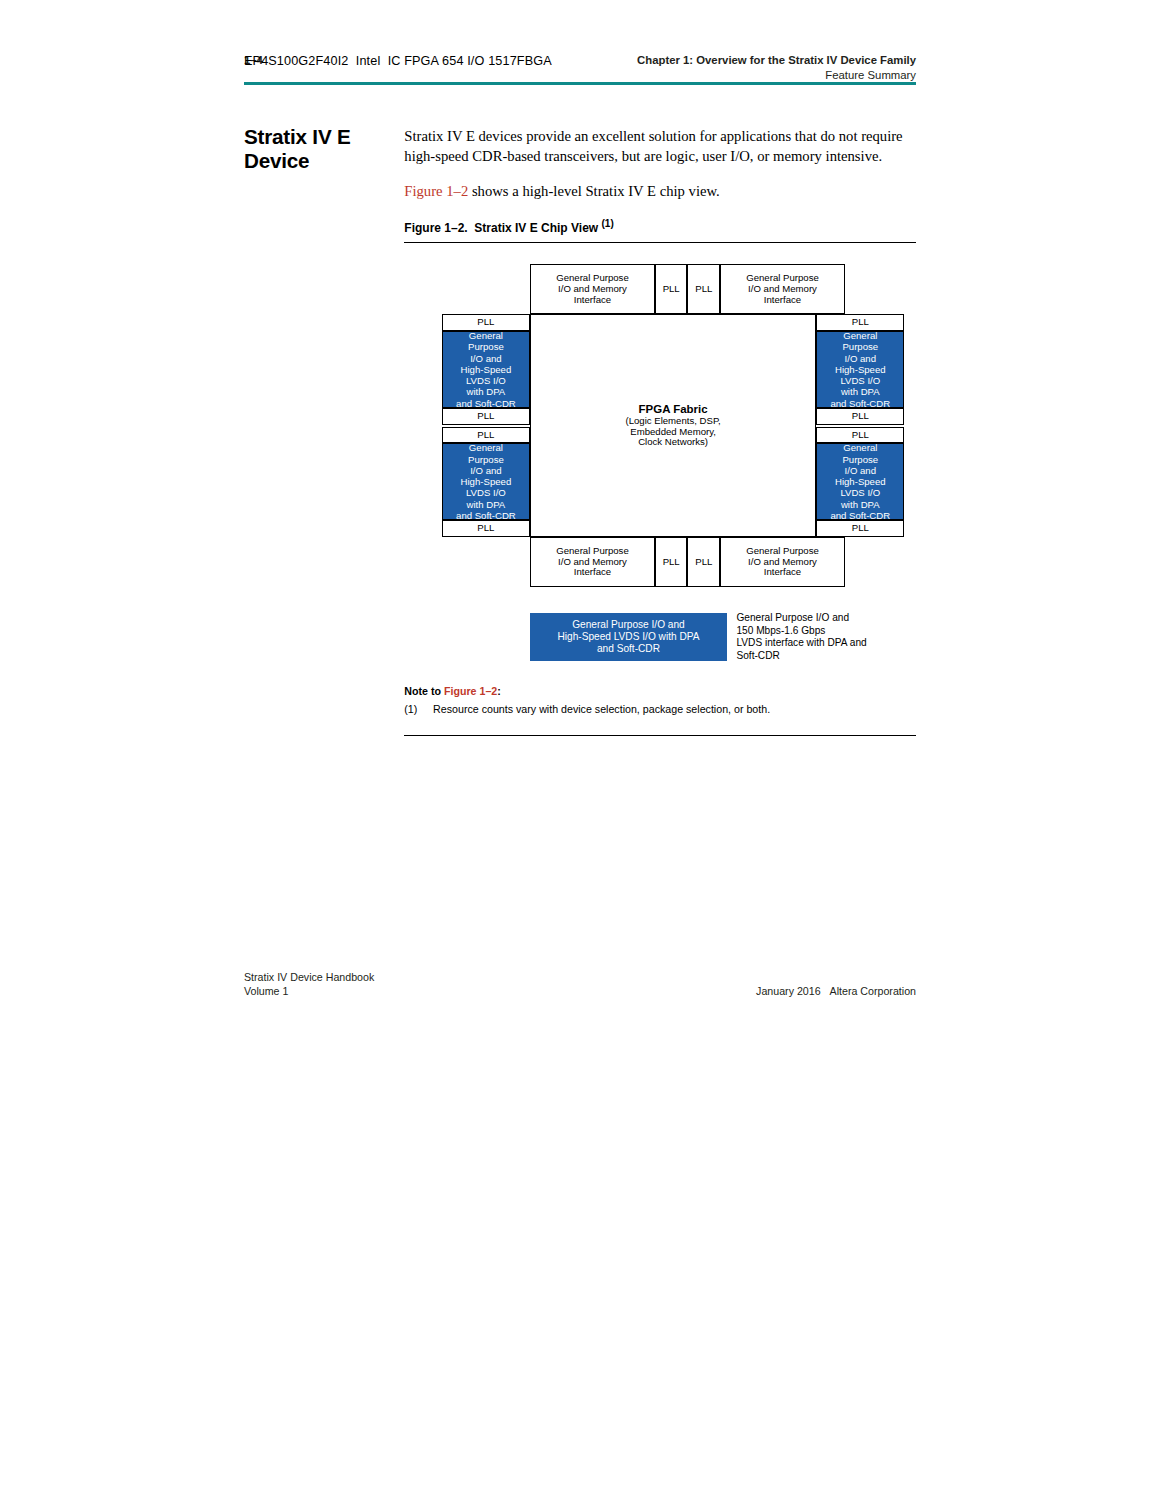1–4
Chapter 1: Overview for the Stratix IV Device Family
Feature Summary
EP4S100G2F40I2 Intel IC FPGA 654 I/O 1517FBGA
Stratix IV E Device
Stratix IV E devices provide an excellent solution for applications that do not require high-speed CDR-based transceivers, but are logic, user I/O, or memory intensive.
Figure 1–2 shows a high-level Stratix IV E chip view.
Figure 1–2. Stratix IV E Chip View (1)
General Purpose
I/O and Memory
Interface
PLL
PLL
General Purpose
I/O and Memory
Interface
PLL
General
Purpose
I/O and
High-Speed
LVDS I/O
with DPA
and Soft-CDR
PLL
PLL
General
Purpose
I/O and
High-Speed
LVDS I/O
with DPA
and Soft-CDR
PLL
FPGA Fabric
(Logic Elements, DSP,
Embedded Memory,
Clock Networks)
PLL
General
Purpose
I/O and
High-Speed
LVDS I/O
with DPA
and Soft-CDR
PLL
PLL
General
Purpose
I/O and
High-Speed
LVDS I/O
with DPA
and Soft-CDR
PLL
General Purpose
I/O and Memory
Interface
PLL
PLL
General Purpose
I/O and Memory
Interface
General Purpose I/O and
High-Speed LVDS I/O with DPA
and Soft-CDR
General Purpose I/O and
150 Mbps-1.6 Gbps
LVDS interface with DPA and Soft-CDR
Note to Figure 1–2:
(1)
Resource counts vary with device selection, package selection, or both.
Stratix IV Device Handbook
Volume 1
January 2016 Altera Corporation